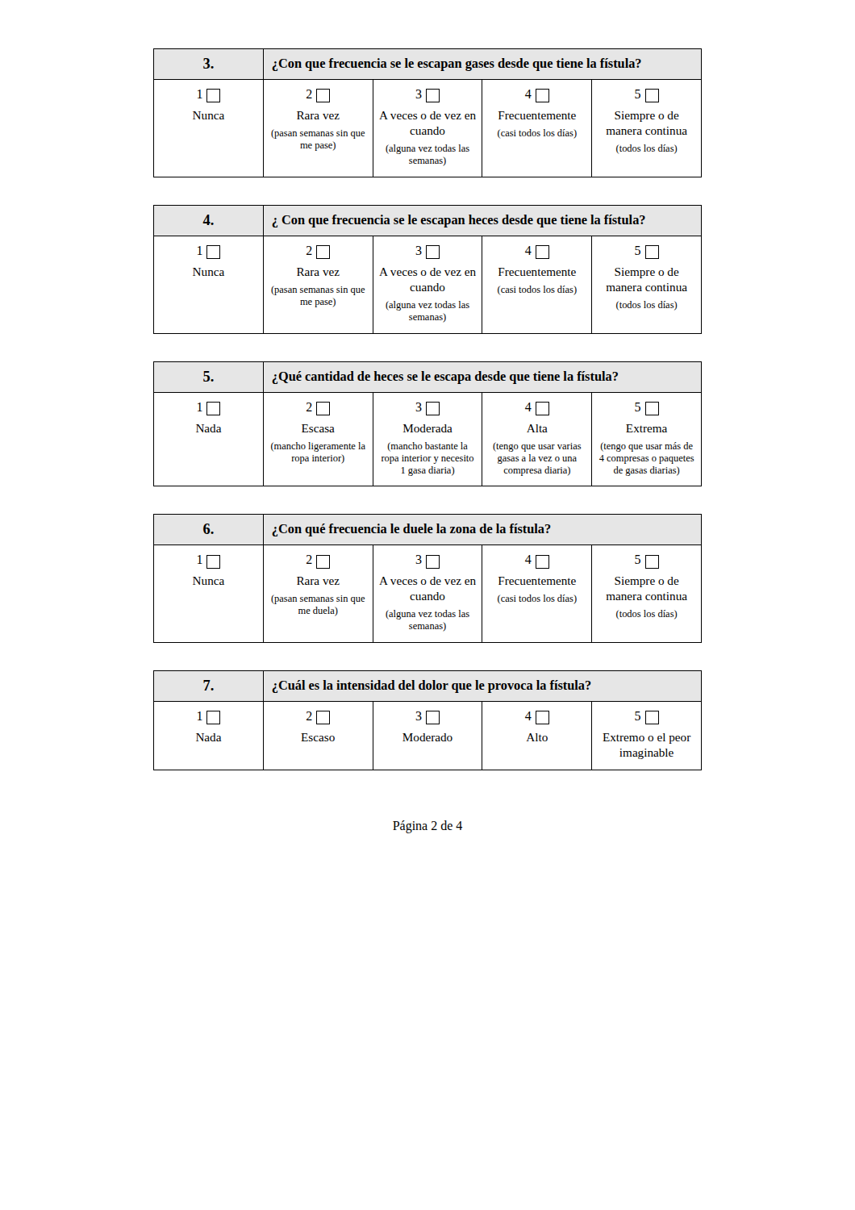| 3. | ¿Con que frecuencia se le escapan gases desde que tiene la fístula? |
| 1 Nunca | 2 Rara vez (pasan semanas sin que me pase) | 3 A veces o de vez en cuando (alguna vez todas las semanas) | 4 Frecuentemente (casi todos los días) | 5 Siempre o de manera continua (todos los días) |
| 4. | ¿ Con que frecuencia se le escapan heces desde que tiene la fístula? |
| 1 Nunca | 2 Rara vez (pasan semanas sin que me pase) | 3 A veces o de vez en cuando (alguna vez todas las semanas) | 4 Frecuentemente (casi todos los días) | 5 Siempre o de manera continua (todos los días) |
| 5. | ¿Qué cantidad de heces se le escapa desde que tiene la fístula? |
| 1 Nada | 2 Escasa (mancho ligeramente la ropa interior) | 3 Moderada (mancho bastante la ropa interior y necesito 1 gasa diaria) | 4 Alta (tengo que usar varias gasas a la vez o una compresa diaria) | 5 Extrema (tengo que usar más de 4 compresas o paquetes de gasas diarias) |
| 6. | ¿Con qué frecuencia le duele la zona de la fístula? |
| 1 Nunca | 2 Rara vez (pasan semanas sin que me duela) | 3 A veces o de vez en cuando (alguna vez todas las semanas) | 4 Frecuentemente (casi todos los días) | 5 Siempre o de manera continua (todos los días) |
| 7. | ¿Cuál es la intensidad del dolor que le provoca la fístula? |
| 1 Nada | 2 Escaso | 3 Moderado | 4 Alto | 5 Extremo o el peor imaginable |
Página 2 de 4